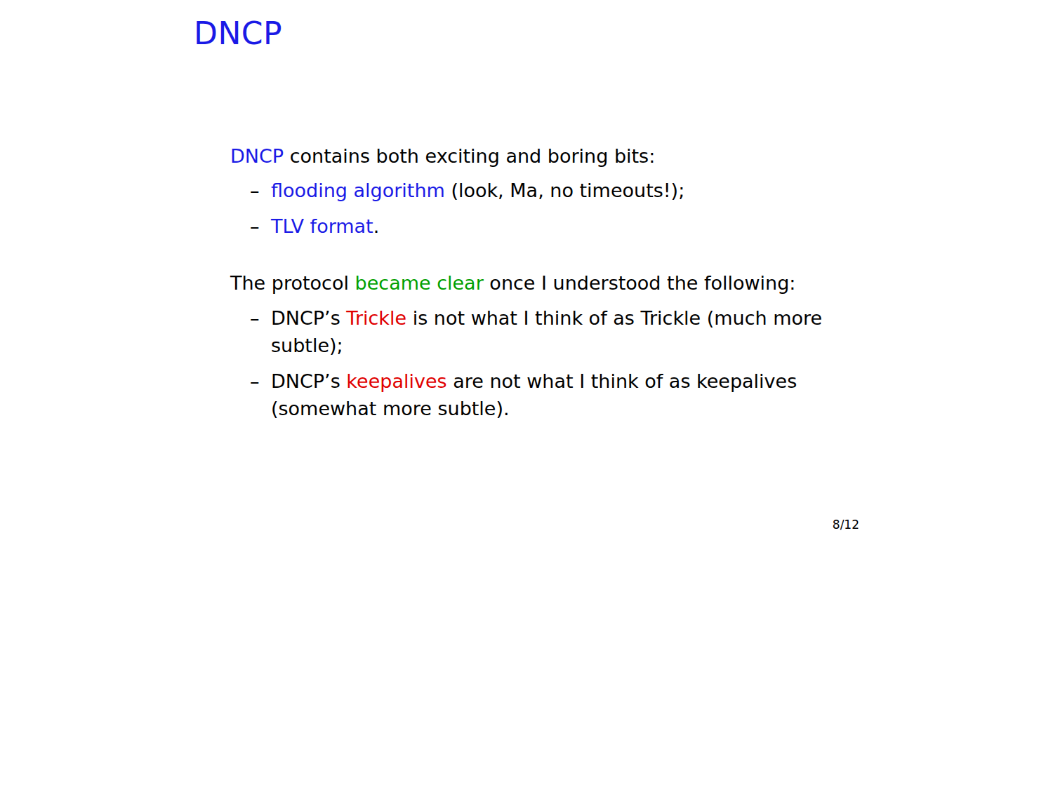DNCP
DNCP contains both exciting and boring bits:
flooding algorithm (look, Ma, no timeouts!);
TLV format.
The protocol became clear once I understood the following:
DNCP’s Trickle is not what I think of as Trickle (much more subtle);
DNCP’s keepalives are not what I think of as keepalives (somewhat more subtle).
8/12